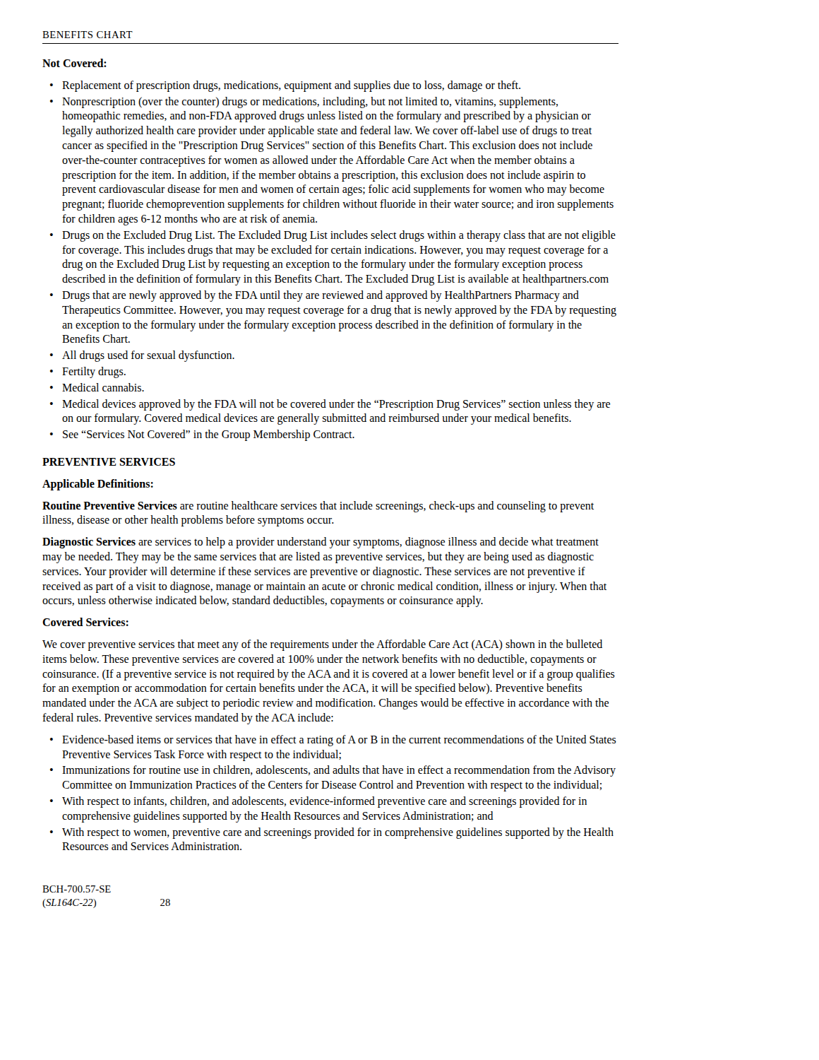BENEFITS CHART
Not Covered:
Replacement of prescription drugs, medications, equipment and supplies due to loss, damage or theft.
Nonprescription (over the counter) drugs or medications, including, but not limited to, vitamins, supplements, homeopathic remedies, and non-FDA approved drugs unless listed on the formulary and prescribed by a physician or legally authorized health care provider under applicable state and federal law. We cover off-label use of drugs to treat cancer as specified in the "Prescription Drug Services" section of this Benefits Chart. This exclusion does not include over-the-counter contraceptives for women as allowed under the Affordable Care Act when the member obtains a prescription for the item. In addition, if the member obtains a prescription, this exclusion does not include aspirin to prevent cardiovascular disease for men and women of certain ages; folic acid supplements for women who may become pregnant; fluoride chemoprevention supplements for children without fluoride in their water source; and iron supplements for children ages 6-12 months who are at risk of anemia.
Drugs on the Excluded Drug List. The Excluded Drug List includes select drugs within a therapy class that are not eligible for coverage. This includes drugs that may be excluded for certain indications. However, you may request coverage for a drug on the Excluded Drug List by requesting an exception to the formulary under the formulary exception process described in the definition of formulary in this Benefits Chart. The Excluded Drug List is available at healthpartners.com
Drugs that are newly approved by the FDA until they are reviewed and approved by HealthPartners Pharmacy and Therapeutics Committee. However, you may request coverage for a drug that is newly approved by the FDA by requesting an exception to the formulary under the formulary exception process described in the definition of formulary in the Benefits Chart.
All drugs used for sexual dysfunction.
Fertilty drugs.
Medical cannabis.
Medical devices approved by the FDA will not be covered under the “Prescription Drug Services” section unless they are on our formulary. Covered medical devices are generally submitted and reimbursed under your medical benefits.
See “Services Not Covered” in the Group Membership Contract.
PREVENTIVE SERVICES
Applicable Definitions:
Routine Preventive Services are routine healthcare services that include screenings, check-ups and counseling to prevent illness, disease or other health problems before symptoms occur.
Diagnostic Services are services to help a provider understand your symptoms, diagnose illness and decide what treatment may be needed. They may be the same services that are listed as preventive services, but they are being used as diagnostic services. Your provider will determine if these services are preventive or diagnostic. These services are not preventive if received as part of a visit to diagnose, manage or maintain an acute or chronic medical condition, illness or injury. When that occurs, unless otherwise indicated below, standard deductibles, copayments or coinsurance apply.
Covered Services:
We cover preventive services that meet any of the requirements under the Affordable Care Act (ACA) shown in the bulleted items below. These preventive services are covered at 100% under the network benefits with no deductible, copayments or coinsurance. (If a preventive service is not required by the ACA and it is covered at a lower benefit level or if a group qualifies for an exemption or accommodation for certain benefits under the ACA, it will be specified below). Preventive benefits mandated under the ACA are subject to periodic review and modification. Changes would be effective in accordance with the federal rules. Preventive services mandated by the ACA include:
Evidence-based items or services that have in effect a rating of A or B in the current recommendations of the United States Preventive Services Task Force with respect to the individual;
Immunizations for routine use in children, adolescents, and adults that have in effect a recommendation from the Advisory Committee on Immunization Practices of the Centers for Disease Control and Prevention with respect to the individual;
With respect to infants, children, and adolescents, evidence-informed preventive care and screenings provided for in comprehensive guidelines supported by the Health Resources and Services Administration; and
With respect to women, preventive care and screenings provided for in comprehensive guidelines supported by the Health Resources and Services Administration.
BCH-700.57-SE
(SL164C-22) 28